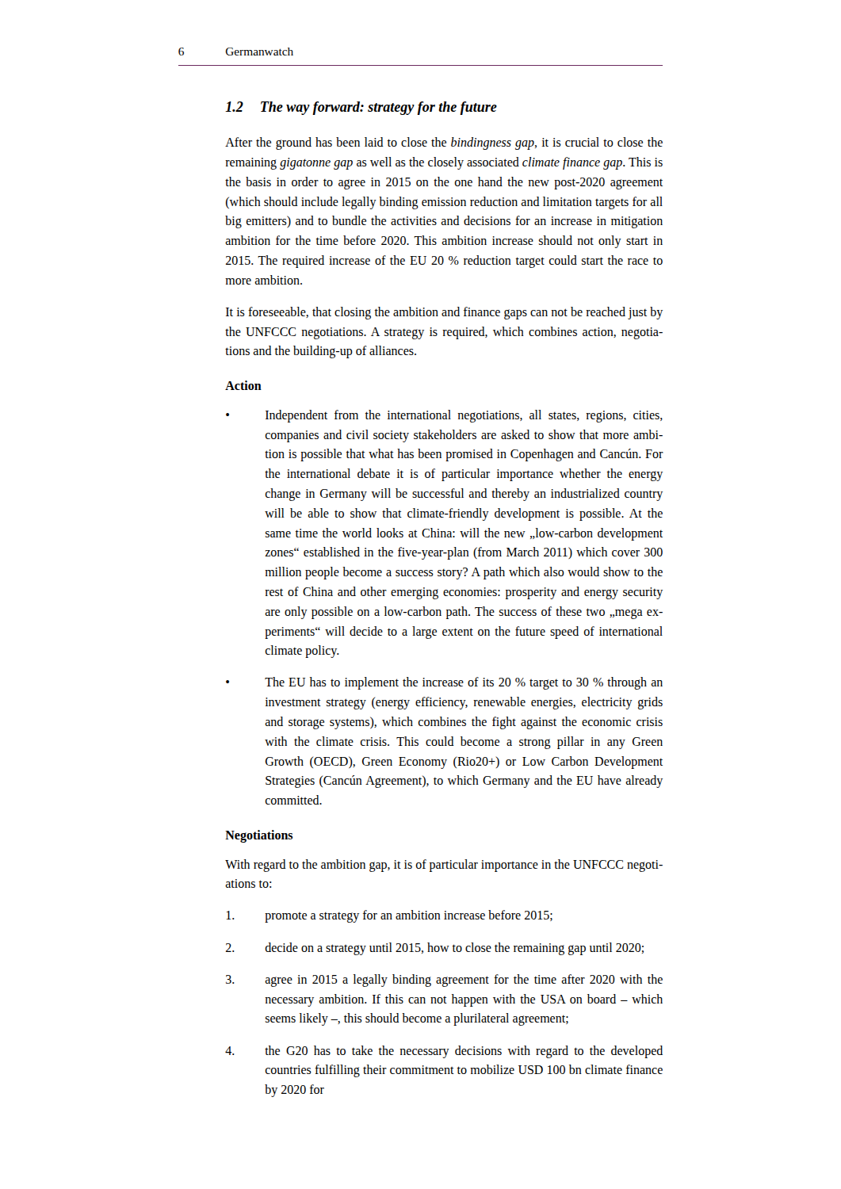6
Germanwatch
1.2 The way forward: strategy for the future
After the ground has been laid to close the bindingness gap, it is crucial to close the remaining gigatonne gap as well as the closely associated climate finance gap. This is the basis in order to agree in 2015 on the one hand the new post-2020 agreement (which should include legally binding emission reduction and limitation targets for all big emitters) and to bundle the activities and decisions for an increase in mitigation ambition for the time before 2020. This ambition increase should not only start in 2015. The required increase of the EU 20 % reduction target could start the race to more ambition.
It is foreseeable, that closing the ambition and finance gaps can not be reached just by the UNFCCC negotiations. A strategy is required, which combines action, negotiations and the building-up of alliances.
Action
•
Independent from the international negotiations, all states, regions, cities, companies and civil society stakeholders are asked to show that more ambition is possible that what has been promised in Copenhagen and Cancún. For the international debate it is of particular importance whether the energy change in Germany will be successful and thereby an industrialized country will be able to show that climate-friendly development is possible. At the same time the world looks at China: will the new „low-carbon development zones“ established in the five-year-plan (from March 2011) which cover 300 million people become a success story? A path which also would show to the rest of China and other emerging economies: prosperity and energy security are only possible on a low-carbon path. The success of these two „mega experiments“ will decide to a large extent on the future speed of international climate policy.
•
The EU has to implement the increase of its 20 % target to 30 % through an investment strategy (energy efficiency, renewable energies, electricity grids and storage systems), which combines the fight against the economic crisis with the climate crisis. This could become a strong pillar in any Green Growth (OECD), Green Economy (Rio20+) or Low Carbon Development Strategies (Cancún Agreement), to which Germany and the EU have already committed.
Negotiations
With regard to the ambition gap, it is of particular importance in the UNFCCC negotiations to:
1. promote a strategy for an ambition increase before 2015;
2. decide on a strategy until 2015, how to close the remaining gap until 2020;
3. agree in 2015 a legally binding agreement for the time after 2020 with the necessary ambition. If this can not happen with the USA on board – which seems likely –, this should become a plurilateral agreement;
4. the G20 has to take the necessary decisions with regard to the developed countries fulfilling their commitment to mobilize USD 100 bn climate finance by 2020 for